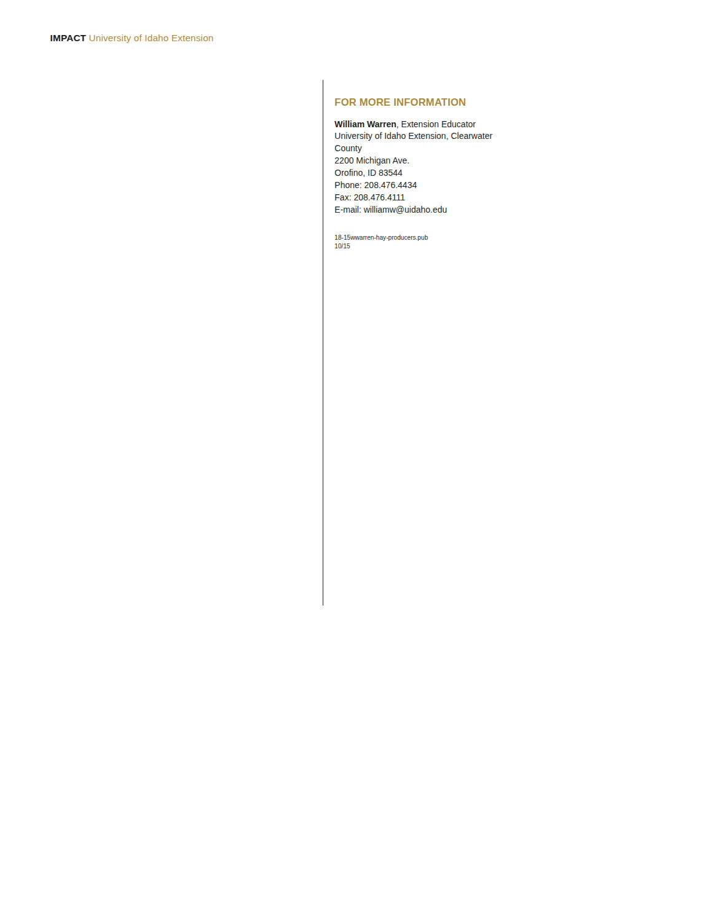IMPACT University of Idaho Extension
FOR MORE INFORMATION
William Warren, Extension Educator
University of Idaho Extension, Clearwater County
2200 Michigan Ave.
Orofino, ID 83544
Phone: 208.476.4434
Fax: 208.476.4111
E-mail: williamw@uidaho.edu
18-15wwarren-hay-producers.pub
10/15